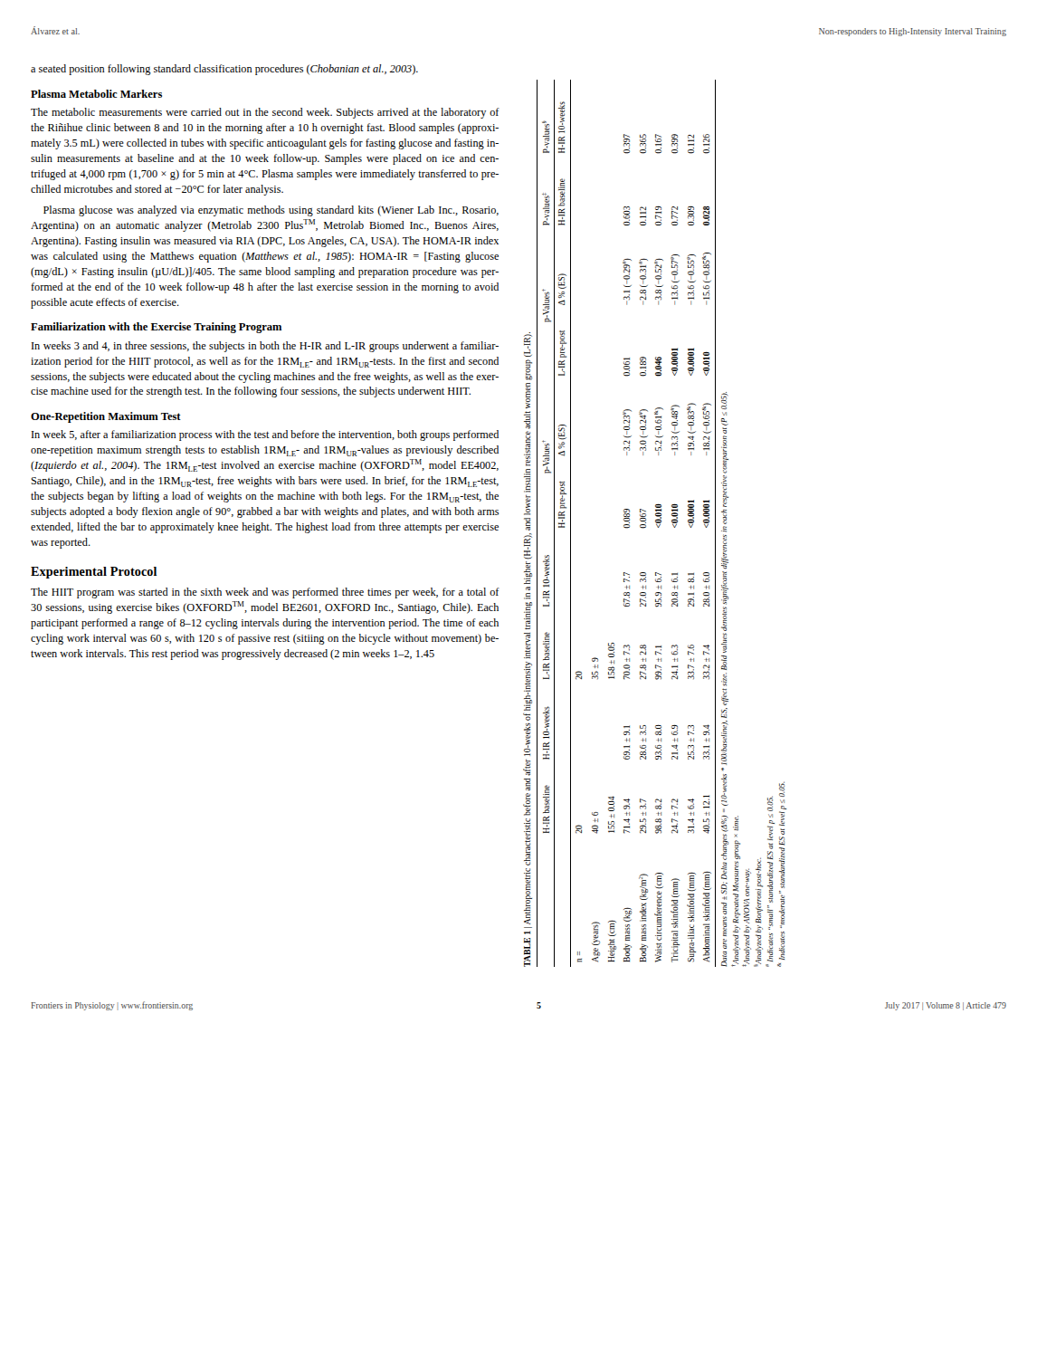Álvarez et al.
Non-responders to High-Intensity Interval Training
a seated position following standard classification procedures (Chobanian et al., 2003).
Plasma Metabolic Markers
The metabolic measurements were carried out in the second week. Subjects arrived at the laboratory of the Riñihue clinic between 8 and 10 in the morning after a 10 h overnight fast. Blood samples (approximately 3.5 mL) were collected in tubes with specific anticoagulant gels for fasting glucose and fasting insulin measurements at baseline and at the 10 week follow-up. Samples were placed on ice and centrifuged at 4,000 rpm (1,700 × g) for 5 min at 4°C. Plasma samples were immediately transferred to pre-chilled microtubes and stored at −20°C for later analysis.
Plasma glucose was analyzed via enzymatic methods using standard kits (Wiener Lab Inc., Rosario, Argentina) on an automatic analyzer (Metrolab 2300 PlusTM, Metrolab Biomed Inc., Buenos Aires, Argentina). Fasting insulin was measured via RIA (DPC, Los Angeles, CA, USA). The HOMA-IR index was calculated using the Matthews equation (Matthews et al., 1985): HOMA-IR = [Fasting glucose (mg/dL) × Fasting insulin (µU/dL)]/405. The same blood sampling and preparation procedure was performed at the end of the 10 week follow-up 48 h after the last exercise session in the morning to avoid possible acute effects of exercise.
Familiarization with the Exercise Training Program
In weeks 3 and 4, in three sessions, the subjects in both the H-IR and L-IR groups underwent a familiarization period for the HIIT protocol, as well as for the 1RMLE- and 1RMUR-tests. In the first and second sessions, the subjects were educated about the cycling machines and the free weights, as well as the exercise machine used for the strength test. In the following four sessions, the subjects underwent HIIT.
One-Repetition Maximum Test
In week 5, after a familiarization process with the test and before the intervention, both groups performed one-repetition maximum strength tests to establish 1RMLE- and 1RMUR-values as previously described (Izquierdo et al., 2004). The 1RMLE-test involved an exercise machine (OXFORDTM, model EE4002, Santiago, Chile), and in the 1RMUR-test, free weights with bars were used. In brief, for the 1RMLE-test, the subjects began by lifting a load of weights on the machine with both legs. For the 1RMUR-test, the subjects adopted a body flexion angle of 90°, grabbed a bar with weights and plates, and with both arms extended, lifted the bar to approximately knee height. The highest load from three attempts per exercise was reported.
Experimental Protocol
The HIIT program was started in the sixth week and was performed three times per week, for a total of 30 sessions, using exercise bikes (OXFORDTM, model BE2601, OXFORD Inc., Santiago, Chile). Each participant performed a range of 8–12 cycling intervals during the intervention period. The time of each cycling work interval was 60 s, with 120 s of passive rest (sitiing on the bicycle without movement) between work intervals. This rest period was progressively decreased (2 min weeks 1–2, 1.45
TABLE 1 | Anthropometric characteristic before and after 10-weeks of high-intensity interval training in a higher (H-IR), and lower insulin resistance adult women group (L-IR).
| | H-IR baseline | H-IR 10-weeks | L-IR baseline | L-IR 10-weeks | p-Values † | p-Values † | P-values ‡ | P-values § |
| --- | --- | --- | --- | --- | --- | --- | --- | --- |
| | | | | | H-IR pre-post | Δ % (ES) | L-IR pre-post | Δ % (ES) | H-IR baseline | H-IR 10-weeks |
| n = | 20 | | 20 | | | | | | | |
| Age (years) | 40 ± 6 | | 35 ± 9 | | | | | | | |
| Height (cm) | 155 ± 0.04 | | 158 ± 0.05 | | | | | | | |
| Body mass (kg) | 71.4 ± 9.4 | 69.1 ± 9.1 | 70.0 ± 7.3 | 67.8 ± 7.7 | 0.089 | −3.2 (−0.23 # ) | 0.061 | −3.1 (−0.29 # ) | 0.603 | 0.397 |
| Body mass index (kg/m 2 ) | 29.5 ± 3.7 | 28.6 ± 3.5 | 27.8 ± 2.8 | 27.0 ± 3.0 | 0.067 | −3.0 (−0.24 # ) | 0.189 | −2.8 (−0.31 # ) | 0.112 | 0.365 |
| Waist circumference (cm) | 98.8 ± 8.2 | 93.6 ± 8.0 | 99.7 ± 7.1 | 95.9 ± 6.7 | <0.010 | −5.2 (−0.61 & ) | 0.046 | −3.8 (−0.52 # ) | 0.719 | 0.167 |
| Tricipital skinfold (mm) | 24.7 ± 7.2 | 21.4 ± 6.9 | 24.1 ± 6.3 | 20.8 ± 6.1 | <0.010 | −13.3 (−0.48 # ) | <0.0001 | −13.6 (−0.57 # ) | 0.772 | 0.399 |
| Supra-iliac skinfold (mm) | 31.4 ± 6.4 | 25.3 ± 7.3 | 33.7 ± 7.6 | 29.1 ± 8.1 | <0.0001 | −19.4 (−0.83 & ) | <0.0001 | −13.6 (−0.55 # ) | 0.309 | 0.112 |
| Abdominal skinfold (mm) | 40.5 ± 12.1 | 33.1 ± 9.4 | 33.2 ± 7.4 | 28.0 ± 6.0 | <0.0001 | −18.2 (−0.65 & ) | <0.010 | −15.6 (−0.85 & ) | 0.028 | 0.126 |
Data are means and ± SD; Delta changes (Δ%) = (10-weeks * 100/baseline), ES, effect size. Bold values denotes significant differences in each respective comparison at (P ≤ 0.05).
†Analyzed by Repeated Measures group × time.
‡Analyzed by ANOVA one-way.
§Analyzed by Bonferroni post-hoc.
# Indicates “small” standardized ES at level p ≤ 0.05.
& Indicates “moderate” standardized ES at level p ≤ 0.05.
Frontiers in Physiology | www.frontiersin.org
5
July 2017 | Volume 8 | Article 479